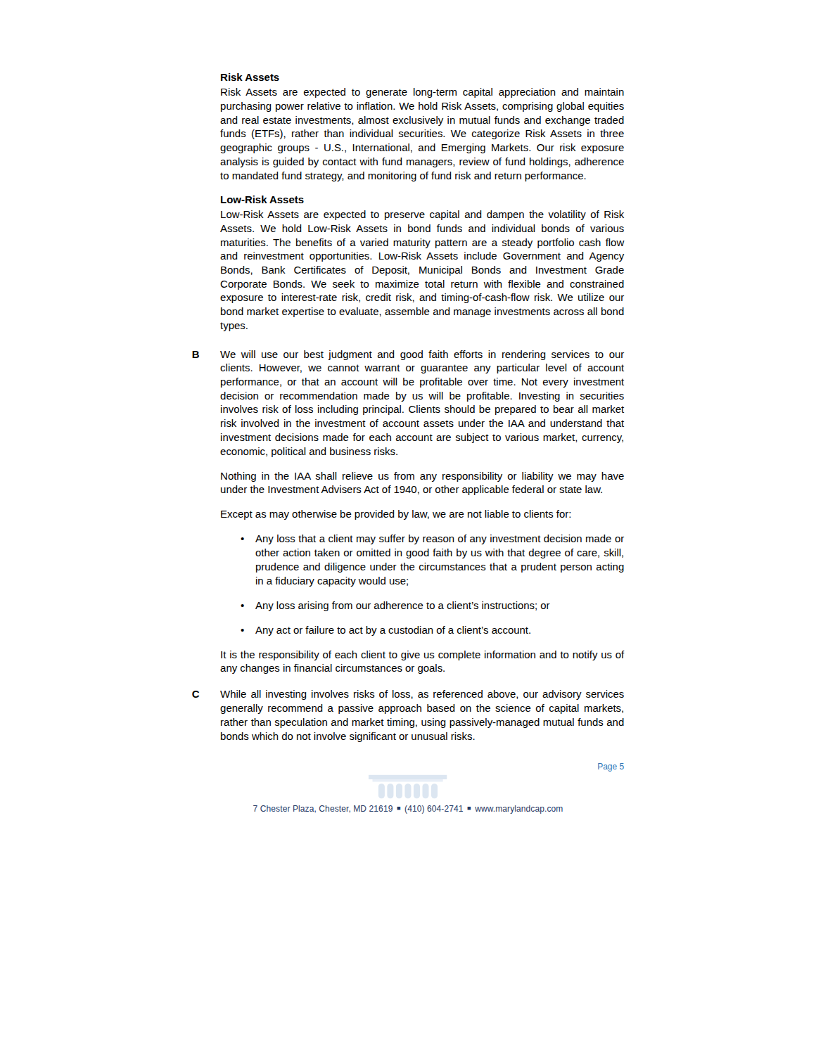Risk Assets
Risk Assets are expected to generate long-term capital appreciation and maintain purchasing power relative to inflation. We hold Risk Assets, comprising global equities and real estate investments, almost exclusively in mutual funds and exchange traded funds (ETFs), rather than individual securities. We categorize Risk Assets in three geographic groups - U.S., International, and Emerging Markets. Our risk exposure analysis is guided by contact with fund managers, review of fund holdings, adherence to mandated fund strategy, and monitoring of fund risk and return performance.
Low-Risk Assets
Low-Risk Assets are expected to preserve capital and dampen the volatility of Risk Assets. We hold Low-Risk Assets in bond funds and individual bonds of various maturities. The benefits of a varied maturity pattern are a steady portfolio cash flow and reinvestment opportunities. Low-Risk Assets include Government and Agency Bonds, Bank Certificates of Deposit, Municipal Bonds and Investment Grade Corporate Bonds. We seek to maximize total return with flexible and constrained exposure to interest-rate risk, credit risk, and timing-of-cash-flow risk. We utilize our bond market expertise to evaluate, assemble and manage investments across all bond types.
B
We will use our best judgment and good faith efforts in rendering services to our clients. However, we cannot warrant or guarantee any particular level of account performance, or that an account will be profitable over time. Not every investment decision or recommendation made by us will be profitable. Investing in securities involves risk of loss including principal. Clients should be prepared to bear all market risk involved in the investment of account assets under the IAA and understand that investment decisions made for each account are subject to various market, currency, economic, political and business risks.
Nothing in the IAA shall relieve us from any responsibility or liability we may have under the Investment Advisers Act of 1940, or other applicable federal or state law.
Except as may otherwise be provided by law, we are not liable to clients for:
Any loss that a client may suffer by reason of any investment decision made or other action taken or omitted in good faith by us with that degree of care, skill, prudence and diligence under the circumstances that a prudent person acting in a fiduciary capacity would use;
Any loss arising from our adherence to a client’s instructions; or
Any act or failure to act by a custodian of a client’s account.
It is the responsibility of each client to give us complete information and to notify us of any changes in financial circumstances or goals.
C
While all investing involves risks of loss, as referenced above, our advisory services generally recommend a passive approach based on the science of capital markets, rather than speculation and market timing, using passively-managed mutual funds and bonds which do not involve significant or unusual risks.
Page 5
7 Chester Plaza, Chester, MD 21619 ■ (410) 604-2741 ■ www.marylandcap.com